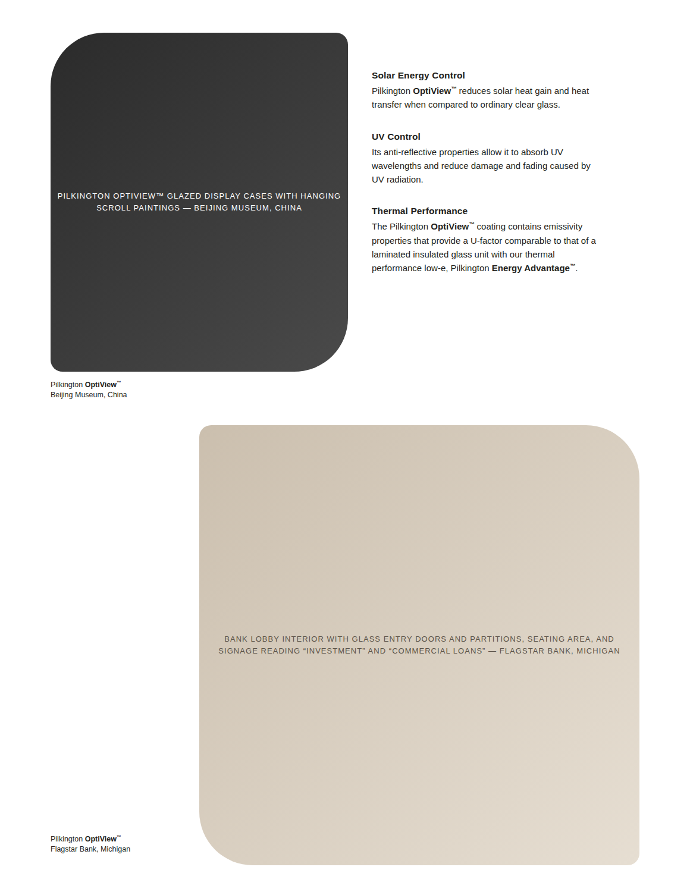Pilkington OptiView™ glazed display cases with hanging scroll paintings — Beijing Museum, China
Pilkington OptiView™
Beijing Museum, China
Solar Energy Control
Pilkington OptiView™ reduces solar heat gain and heat transfer when compared to ordinary clear glass.
UV Control
Its anti-reflective properties allow it to absorb UV wavelengths and reduce damage and fading caused by UV radiation.
Thermal Performance
The Pilkington OptiView™ coating contains emissivity properties that provide a U-factor comparable to that of a laminated insulated glass unit with our thermal performance low-e, Pilkington Energy Advantage™.
Pilkington OptiView™
Flagstar Bank, Michigan
Bank lobby interior with glass entry doors and partitions, seating area, and signage reading “investment” and “commercial loans” — Flagstar Bank, Michigan